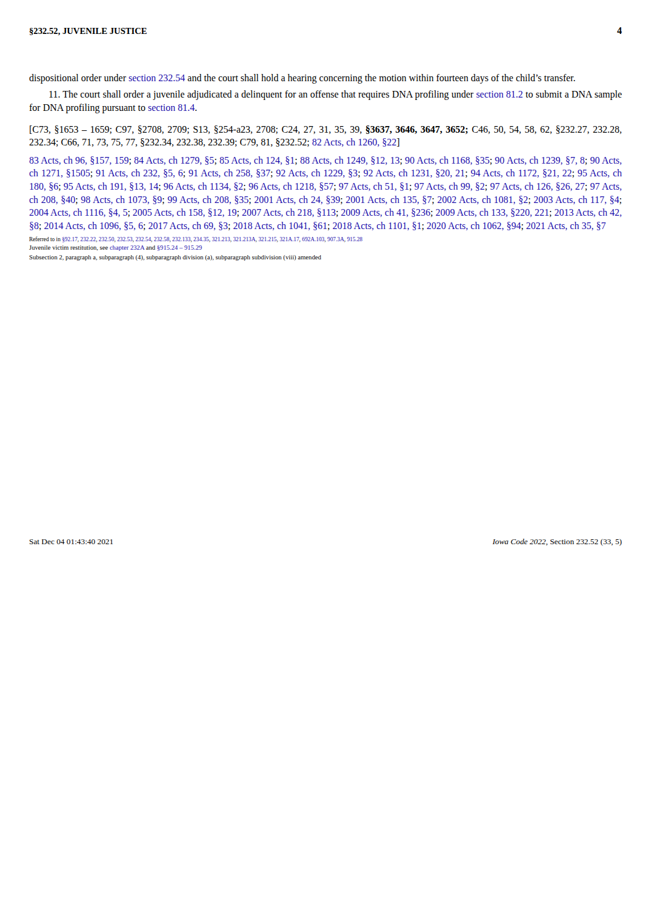§232.52, JUVENILE JUSTICE 4
dispositional order under section 232.54 and the court shall hold a hearing concerning the motion within fourteen days of the child’s transfer.
11. The court shall order a juvenile adjudicated a delinquent for an offense that requires DNA profiling under section 81.2 to submit a DNA sample for DNA profiling pursuant to section 81.4.
[C73, §1653 – 1659; C97, §2708, 2709; S13, §254-a23, 2708; C24, 27, 31, 35, 39, §3637, 3646, 3647, 3652; C46, 50, 54, 58, 62, §232.27, 232.28, 232.34; C66, 71, 73, 75, 77, §232.34, 232.38, 232.39; C79, 81, §232.52; 82 Acts, ch 1260, §22]
83 Acts, ch 96, §157, 159; 84 Acts, ch 1279, §5; 85 Acts, ch 124, §1; 88 Acts, ch 1249, §12, 13; 90 Acts, ch 1168, §35; 90 Acts, ch 1239, §7, 8; 90 Acts, ch 1271, §1505; 91 Acts, ch 232, §5, 6; 91 Acts, ch 258, §37; 92 Acts, ch 1229, §3; 92 Acts, ch 1231, §20, 21; 94 Acts, ch 1172, §21, 22; 95 Acts, ch 180, §6; 95 Acts, ch 191, §13, 14; 96 Acts, ch 1134, §2; 96 Acts, ch 1218, §57; 97 Acts, ch 51, §1; 97 Acts, ch 99, §2; 97 Acts, ch 126, §26, 27; 97 Acts, ch 208, §40; 98 Acts, ch 1073, §9; 99 Acts, ch 208, §35; 2001 Acts, ch 24, §39; 2001 Acts, ch 135, §7; 2002 Acts, ch 1081, §2; 2003 Acts, ch 117, §4; 2004 Acts, ch 1116, §4, 5; 2005 Acts, ch 158, §12, 19; 2007 Acts, ch 218, §113; 2009 Acts, ch 41, §236; 2009 Acts, ch 133, §220, 221; 2013 Acts, ch 42, §8; 2014 Acts, ch 1096, §5, 6; 2017 Acts, ch 69, §3; 2018 Acts, ch 1041, §61; 2018 Acts, ch 1101, §1; 2020 Acts, ch 1062, §94; 2021 Acts, ch 35, §7
Referred to in §92.17, 232.22, 232.50, 232.53, 232.54, 232.58, 232.133, 234.35, 321.213, 321.213A, 321.215, 321A.17, 692A.103, 907.3A, 915.28
Juvenile victim restitution, see chapter 232A and §915.24 – 915.29
Subsection 2, paragraph a, subparagraph (4), subparagraph division (a), subparagraph subdivision (viii) amended
Sat Dec 04 01:43:40 2021 Iowa Code 2022, Section 232.52 (33, 5)